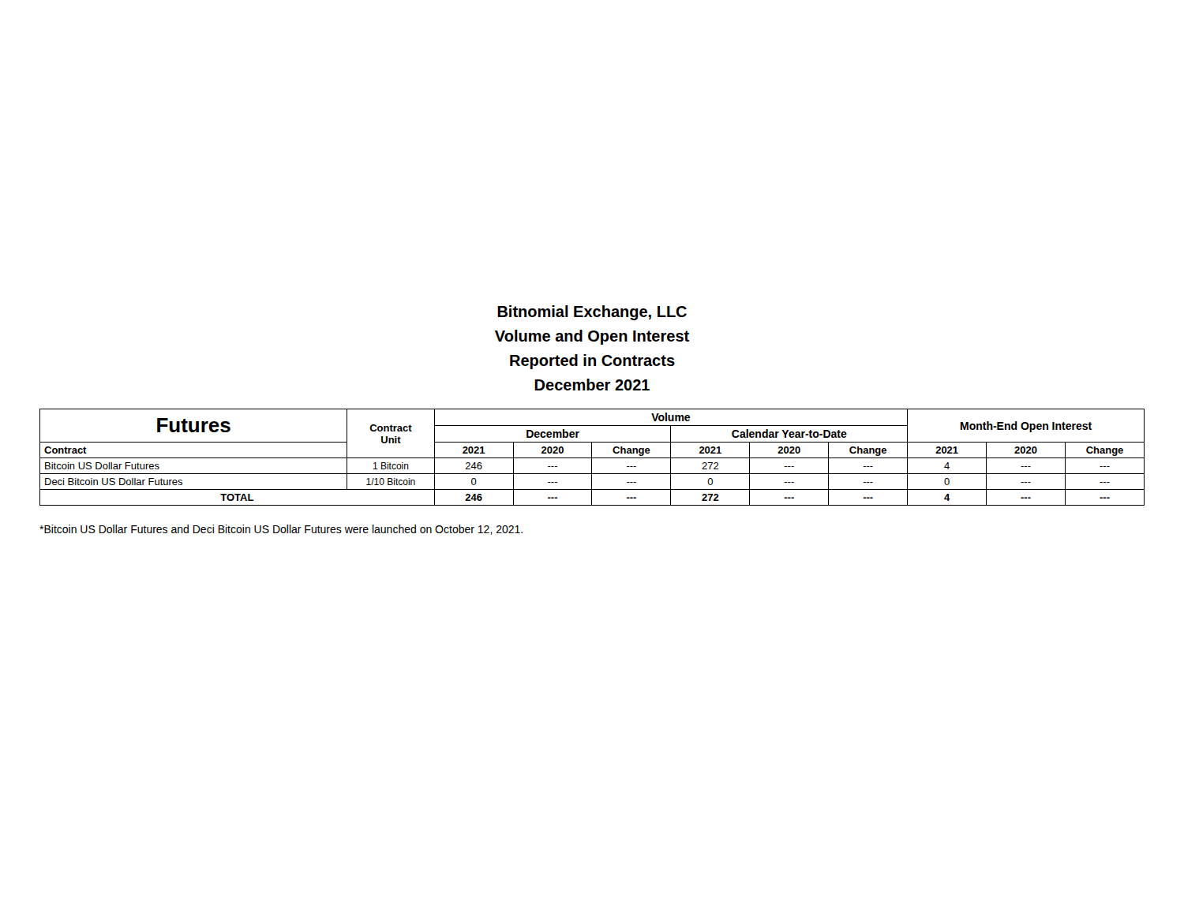Bitnomial Exchange, LLC
Volume and Open Interest
Reported in Contracts
December 2021
| Futures | Contract Unit | Volume | Month-End Open Interest |
| --- | --- | --- | --- |
| December | Calendar Year-to-Date |
| Contract | 2021 | 2020 | Change | 2021 | 2020 | Change | 2021 | 2020 | Change |
| Bitcoin US Dollar Futures | 1 Bitcoin | 246 | --- | --- | 272 | --- | --- | 4 | --- | --- |
| Deci Bitcoin US Dollar Futures | 1/10 Bitcoin | 0 | --- | --- | 0 | --- | --- | 0 | --- | --- |
| TOTAL | 246 | --- | --- | 272 | --- | --- | 4 | --- | --- |
*Bitcoin US Dollar Futures and Deci Bitcoin US Dollar Futures were launched on October 12, 2021.